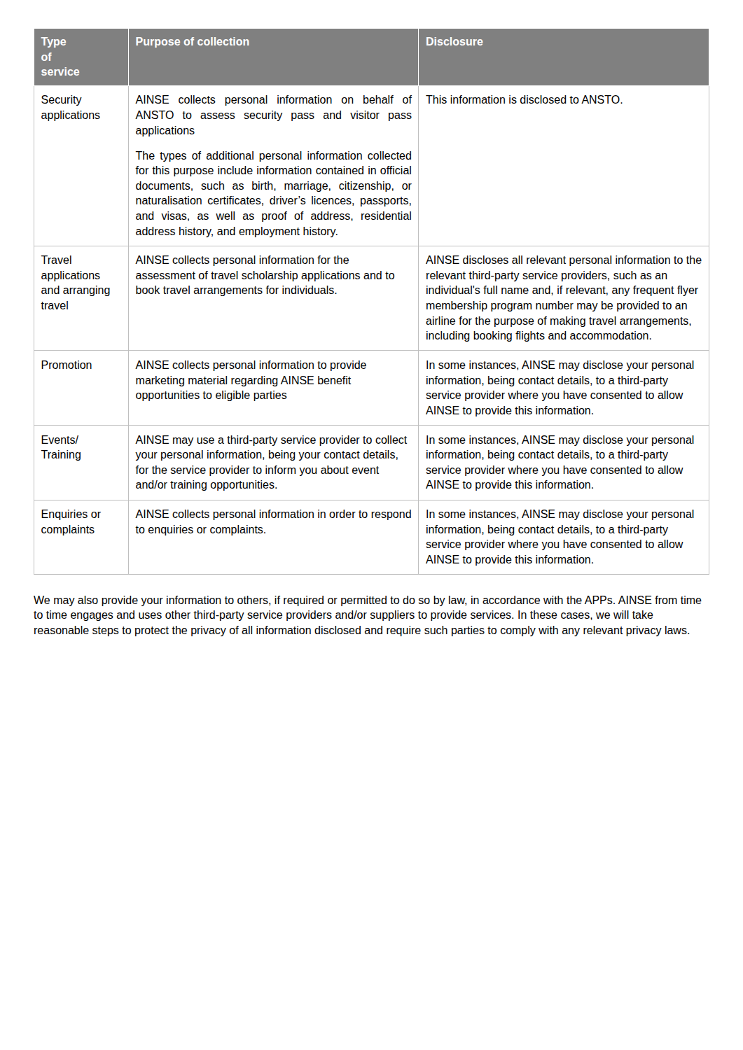| Type of service | Purpose of collection | Disclosure |
| --- | --- | --- |
| Security applications | AINSE collects personal information on behalf of ANSTO to assess security pass and visitor pass applications The types of additional personal information collected for this purpose include information contained in official documents, such as birth, marriage, citizenship, or naturalisation certificates, driver’s licences, passports, and visas, as well as proof of address, residential address history, and employment history. | This information is disclosed to ANSTO. |
| Travel applications and arranging travel | AINSE collects personal information for the assessment of travel scholarship applications and to book travel arrangements for individuals. | AINSE discloses all relevant personal information to the relevant third-party service providers, such as an individual's full name and, if relevant, any frequent flyer membership program number may be provided to an airline for the purpose of making travel arrangements, including booking flights and accommodation. |
| Promotion | AINSE collects personal information to provide marketing material regarding AINSE benefit opportunities to eligible parties | In some instances, AINSE may disclose your personal information, being contact details, to a third-party service provider where you have consented to allow AINSE to provide this information. |
| Events/ Training | AINSE may use a third-party service provider to collect your personal information, being your contact details, for the service provider to inform you about event and/or training opportunities. | In some instances, AINSE may disclose your personal information, being contact details, to a third-party service provider where you have consented to allow AINSE to provide this information. |
| Enquiries or complaints | AINSE collects personal information in order to respond to enquiries or complaints. | In some instances, AINSE may disclose your personal information, being contact details, to a third-party service provider where you have consented to allow AINSE to provide this information. |
We may also provide your information to others, if required or permitted to do so by law, in accordance with the APPs. AINSE from time to time engages and uses other third-party service providers and/or suppliers to provide services. In these cases, we will take reasonable steps to protect the privacy of all information disclosed and require such parties to comply with any relevant privacy laws.